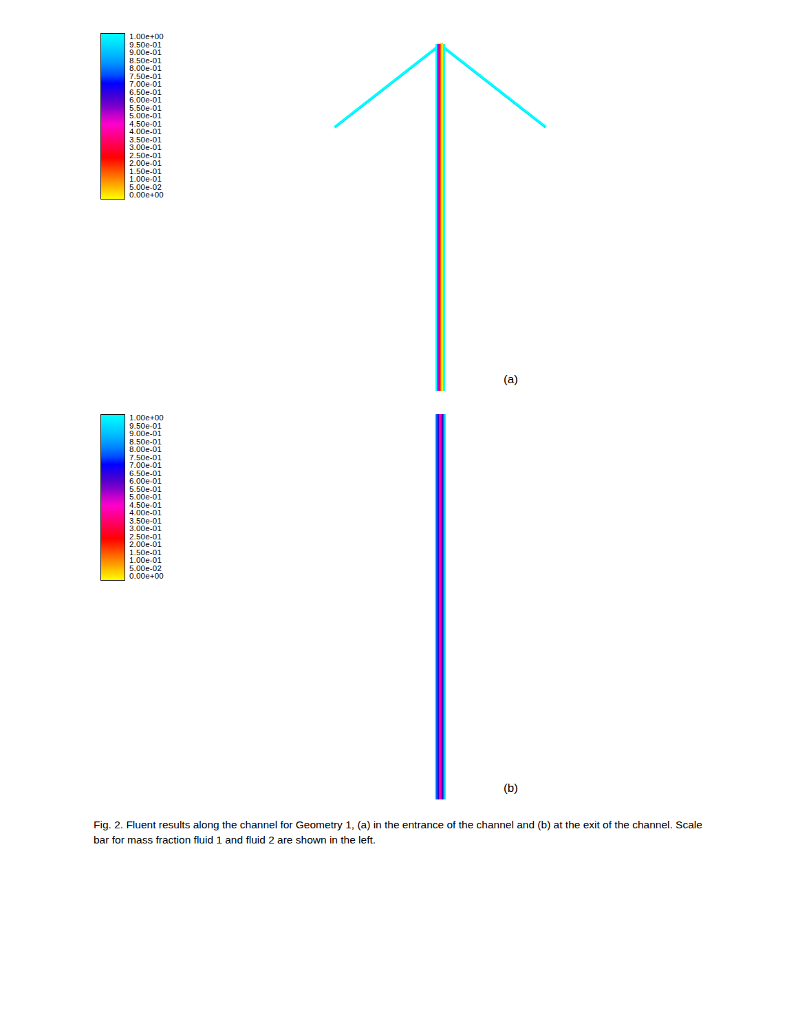1.00e+00 9.50e-01 9.00e-01 8.50e-01 8.00e-01 7.50e-01 7.00e-01 6.50e-01 6.00e-01 5.50e-01 5.00e-01 4.50e-01 4.00e-01 3.50e-01 3.00e-01 2.50e-01 2.00e-01 1.50e-01 1.00e-01 5.00e-02 0.00e+00
(a)
1.00e+00 9.50e-01 9.00e-01 8.50e-01 8.00e-01 7.50e-01 7.00e-01 6.50e-01 6.00e-01 5.50e-01 5.00e-01 4.50e-01 4.00e-01 3.50e-01 3.00e-01 2.50e-01 2.00e-01 1.50e-01 1.00e-01 5.00e-02 0.00e+00
(b)
Fig. 2. Fluent results along the channel for Geometry 1, (a) in the entrance of the channel and (b) at the exit of the channel. Scale bar for mass fraction fluid 1 and fluid 2 are shown in the left.